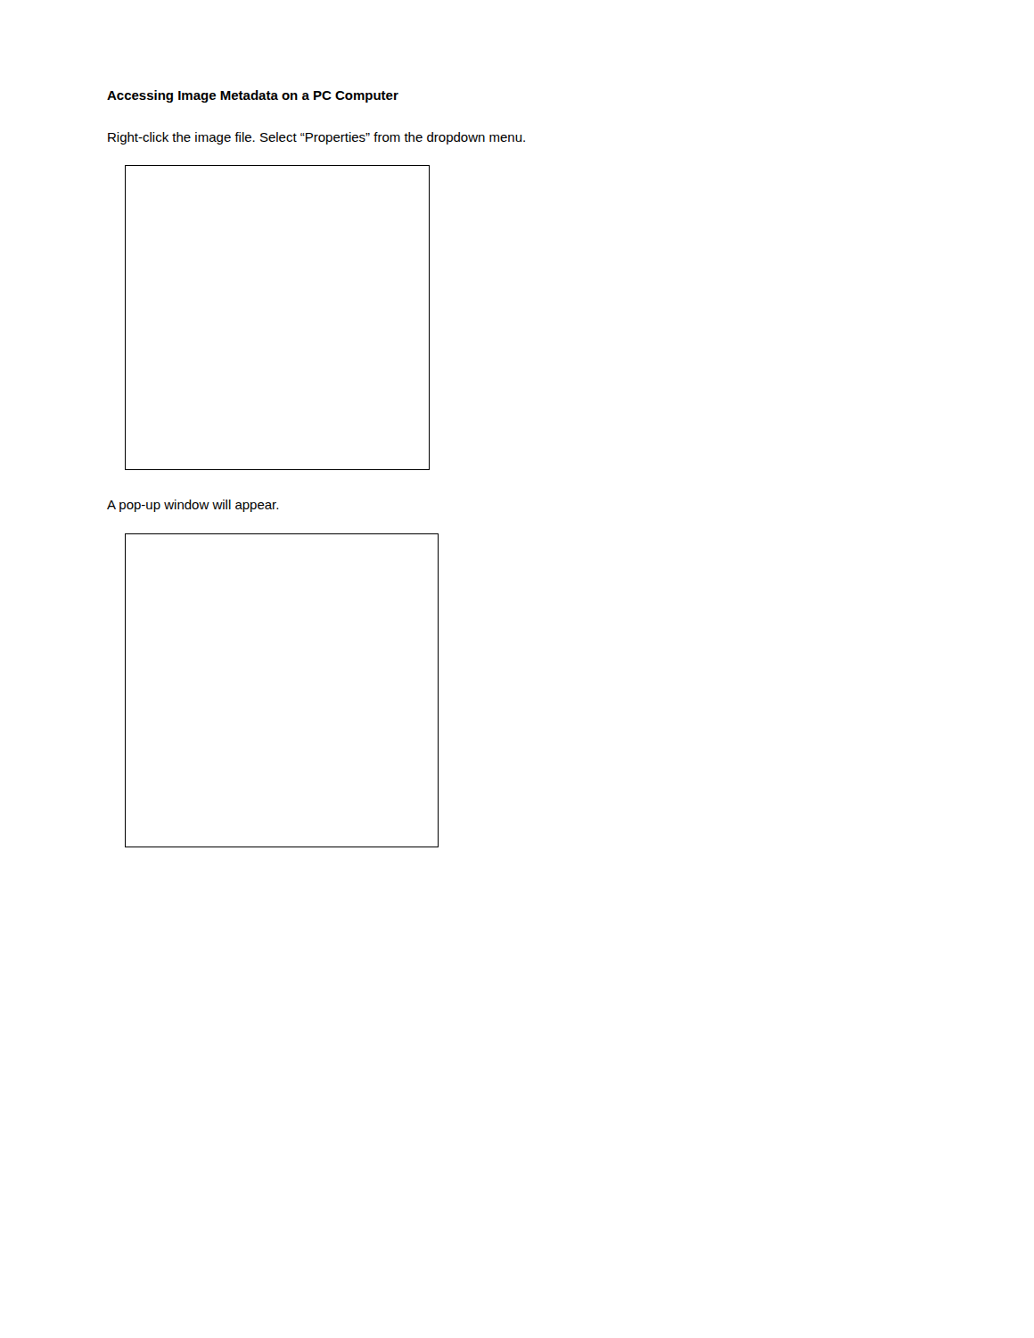Accessing Image Metadata on a PC Computer
Right-click the image file. Select “Properties” from the dropdown menu.
A pop-up window will appear.